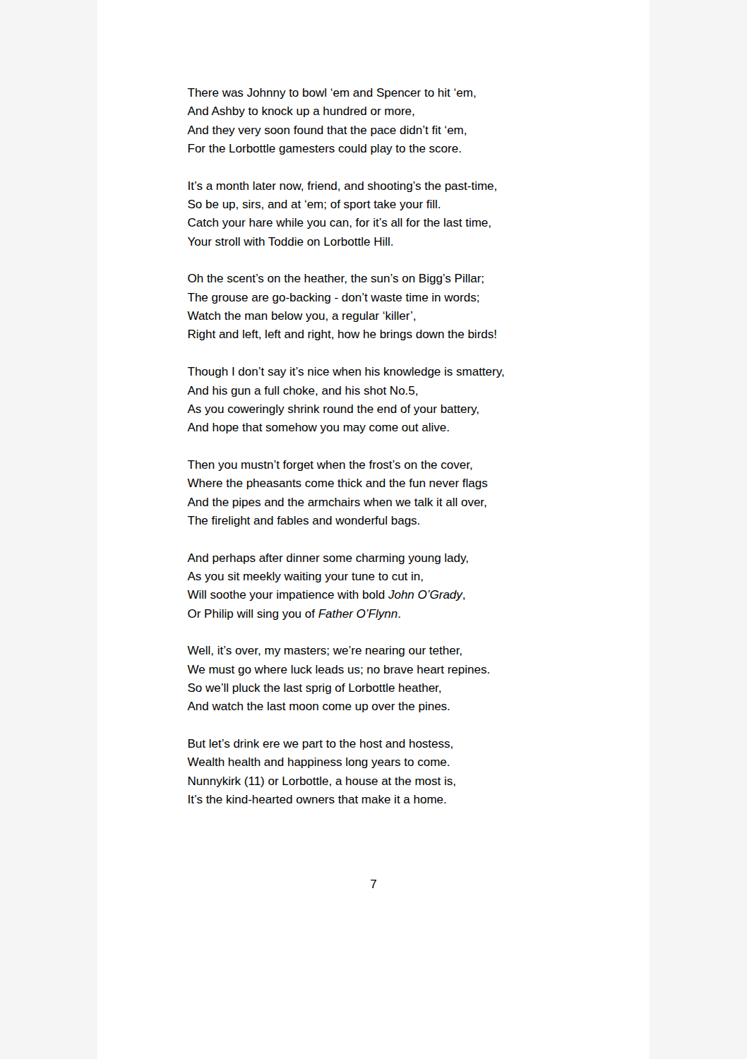There was Johnny to bowl ‘em and Spencer to hit ‘em,
And Ashby to knock up a hundred or more,
And they very soon found that the pace didn’t fit ‘em,
For the Lorbottle gamesters could play to the score.
It’s a month later now, friend, and shooting’s the past-time,
So be up, sirs, and at ‘em; of sport take your fill.
Catch your hare while you can, for it’s all for the last time,
Your stroll with Toddie on Lorbottle Hill.
Oh the scent’s on the heather, the sun’s on Bigg’s Pillar;
The grouse are go-backing - don’t waste time in words;
Watch the man below you, a regular ‘killer’,
Right and left, left and right, how he brings down the birds!
Though I don’t say it’s nice when his knowledge is smattery,
And his gun a full choke, and his shot No.5,
As you coweringly shrink round the end of your battery,
And hope that somehow you may come out alive.
Then you mustn’t forget when the frost’s on the cover,
Where the pheasants come thick and the fun never flags
And the pipes and the armchairs when we talk it all over,
The firelight and fables and wonderful bags.
And perhaps after dinner some charming young lady,
As you sit meekly waiting your tune to cut in,
Will soothe your impatience with bold John O’Grady,
Or Philip will sing you of Father O’Flynn.
Well, it’s over, my masters; we’re nearing our tether,
We must go where luck leads us; no brave heart repines.
So we’ll pluck the last sprig of Lorbottle heather,
And watch the last moon come up over the pines.
But let’s drink ere we part to the host and hostess,
Wealth health and happiness long years to come.
Nunnykirk (11) or Lorbottle, a house at the most is,
It’s the kind-hearted owners that make it a home.
7